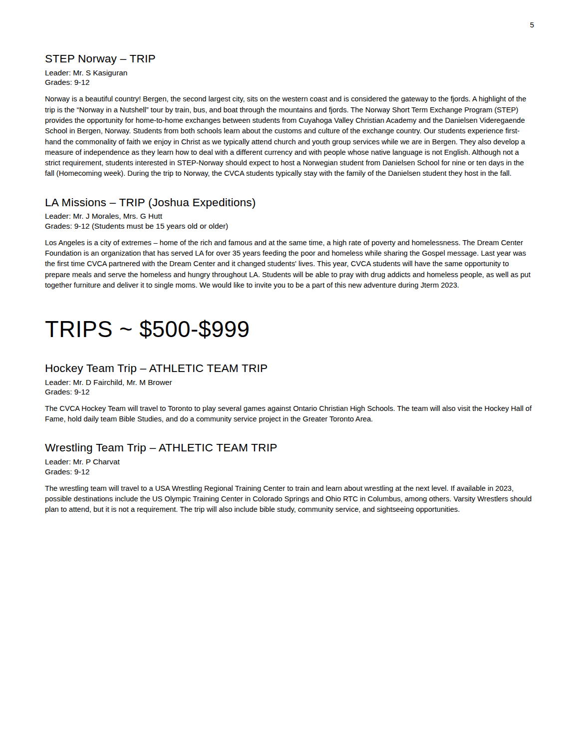5
STEP Norway – TRIP
Leader: Mr. S Kasiguran
Grades: 9-12
Norway is a beautiful country! Bergen, the second largest city, sits on the western coast and is considered the gateway to the fjords. A highlight of the trip is the “Norway in a Nutshell” tour by train, bus, and boat through the mountains and fjords. The Norway Short Term Exchange Program (STEP) provides the opportunity for home-to-home exchanges between students from Cuyahoga Valley Christian Academy and the Danielsen Videregaende School in Bergen, Norway. Students from both schools learn about the customs and culture of the exchange country. Our students experience first-hand the commonality of faith we enjoy in Christ as we typically attend church and youth group services while we are in Bergen. They also develop a measure of independence as they learn how to deal with a different currency and with people whose native language is not English. Although not a strict requirement, students interested in STEP-Norway should expect to host a Norwegian student from Danielsen School for nine or ten days in the fall (Homecoming week). During the trip to Norway, the CVCA students typically stay with the family of the Danielsen student they host in the fall.
LA Missions – TRIP (Joshua Expeditions)
Leader: Mr. J Morales, Mrs. G Hutt
Grades: 9-12 (Students must be 15 years old or older)
Los Angeles is a city of extremes – home of the rich and famous and at the same time, a high rate of poverty and homelessness. The Dream Center Foundation is an organization that has served LA for over 35 years feeding the poor and homeless while sharing the Gospel message. Last year was the first time CVCA partnered with the Dream Center and it changed students' lives. This year, CVCA students will have the same opportunity to prepare meals and serve the homeless and hungry throughout LA. Students will be able to pray with drug addicts and homeless people, as well as put together furniture and deliver it to single moms. We would like to invite you to be a part of this new adventure during Jterm 2023.
TRIPS ~ $500-$999
Hockey Team Trip – ATHLETIC TEAM TRIP
Leader: Mr. D Fairchild, Mr. M Brower
Grades: 9-12
The CVCA Hockey Team will travel to Toronto to play several games against Ontario Christian High Schools. The team will also visit the Hockey Hall of Fame, hold daily team Bible Studies, and do a community service project in the Greater Toronto Area.
Wrestling Team Trip – ATHLETIC TEAM TRIP
Leader: Mr. P Charvat
Grades: 9-12
The wrestling team will travel to a USA Wrestling Regional Training Center to train and learn about wrestling at the next level. If available in 2023, possible destinations include the US Olympic Training Center in Colorado Springs and Ohio RTC in Columbus, among others. Varsity Wrestlers should plan to attend, but it is not a requirement. The trip will also include bible study, community service, and sightseeing opportunities.